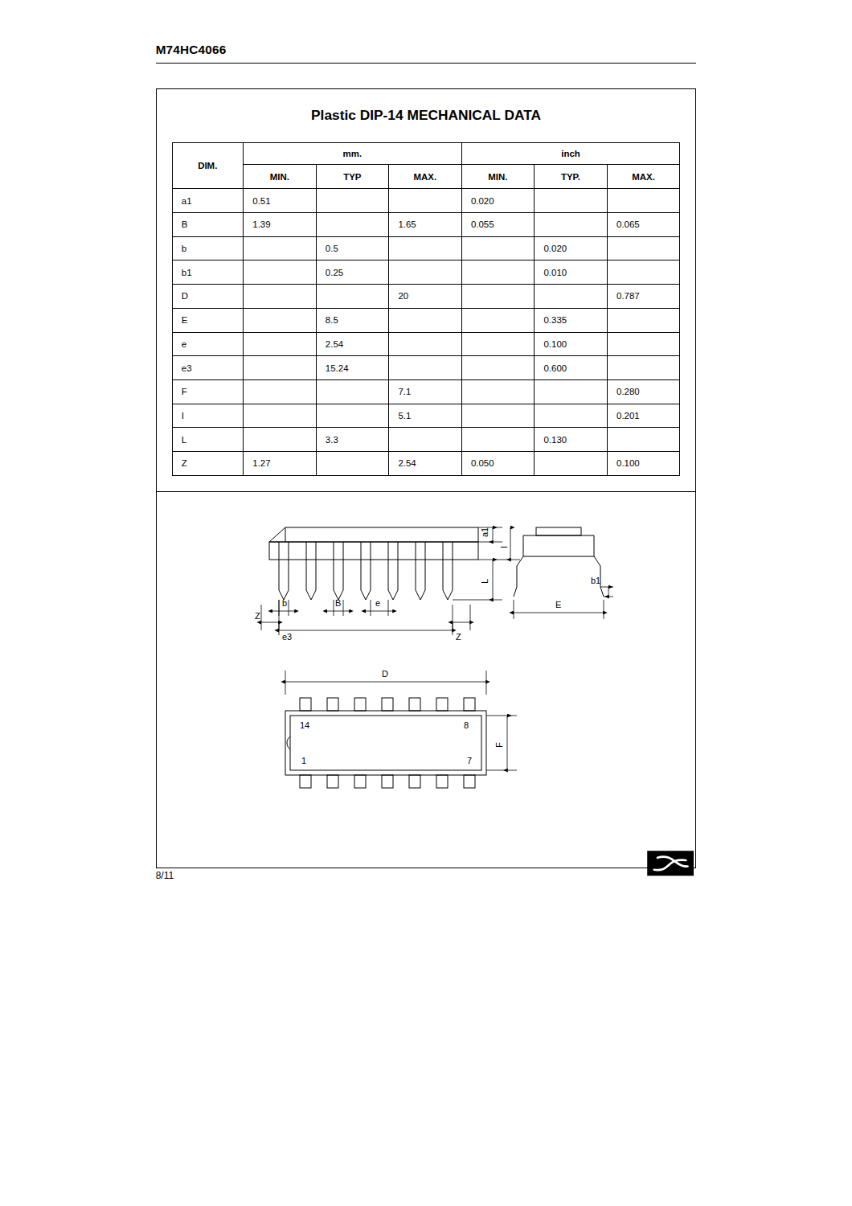M74HC4066
Plastic DIP-14 MECHANICAL DATA
| DIM. | mm. | inch |
| --- | --- | --- |
| MIN. | TYP | MAX. | MIN. | TYP. | MAX. |
| a1 | 0.51 | | | 0.020 | | |
| B | 1.39 | | 1.65 | 0.055 | | 0.065 |
| b | | 0.5 | | | 0.020 | |
| b1 | | 0.25 | | | 0.010 | |
| D | | | 20 | | | 0.787 |
| E | | 8.5 | | | 0.335 | |
| e | | 2.54 | | | 0.100 | |
| e3 | | 15.24 | | | 0.600 | |
| F | | | 7.1 | | | 0.280 |
| I | | | 5.1 | | | 0.201 |
| L | | 3.3 | | | 0.130 | |
| Z | 1.27 | | 2.54 | 0.050 | | 0.100 |
a1 I L Z b B e e3 Z b1 E 14 8 1 7 D F
P001A
8/11